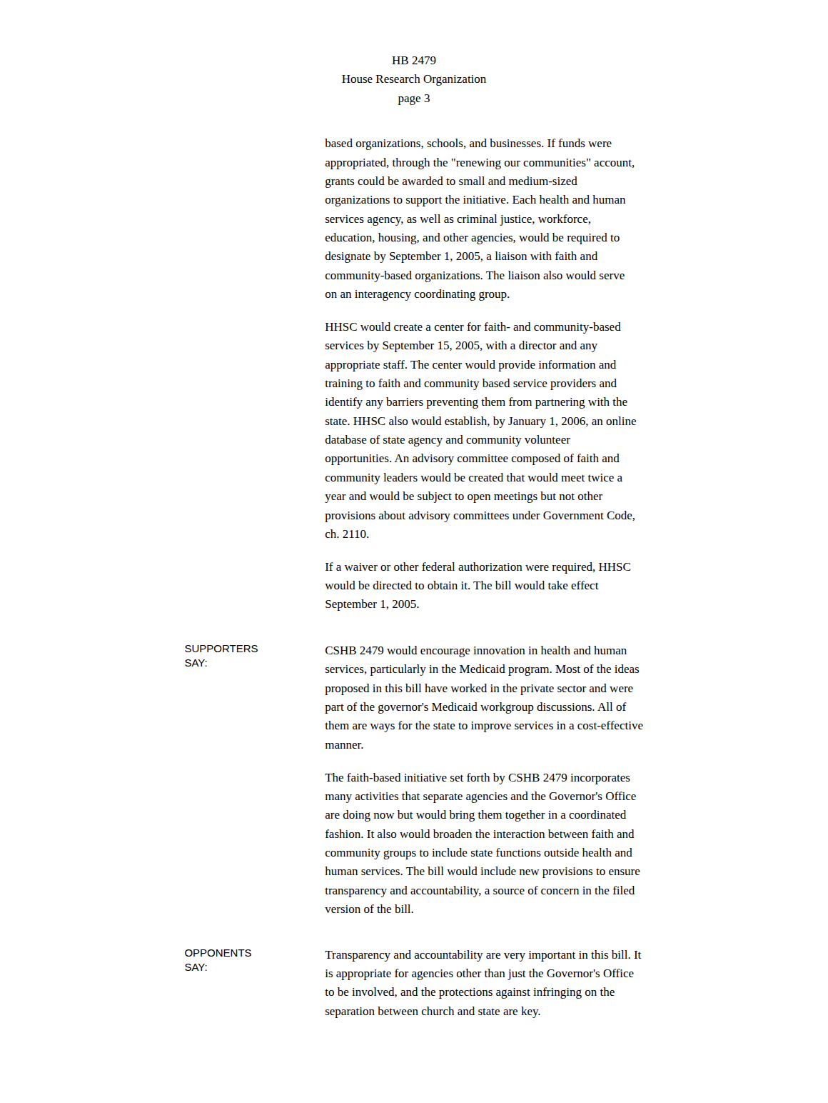HB 2479 House Research Organization page 3
based organizations, schools, and businesses. If funds were appropriated, through the "renewing our communities" account, grants could be awarded to small and medium-sized organizations to support the initiative. Each health and human services agency, as well as criminal justice, workforce, education, housing, and other agencies, would be required to designate by September 1, 2005, a liaison with faith and community-based organizations. The liaison also would serve on an interagency coordinating group.
HHSC would create a center for faith- and community-based services by September 15, 2005, with a director and any appropriate staff. The center would provide information and training to faith and community based service providers and identify any barriers preventing them from partnering with the state. HHSC also would establish, by January 1, 2006, an online database of state agency and community volunteer opportunities. An advisory committee composed of faith and community leaders would be created that would meet twice a year and would be subject to open meetings but not other provisions about advisory committees under Government Code, ch. 2110.
If a waiver or other federal authorization were required, HHSC would be directed to obtain it. The bill would take effect September 1, 2005.
Supporters say:
CSHB 2479 would encourage innovation in health and human services, particularly in the Medicaid program. Most of the ideas proposed in this bill have worked in the private sector and were part of the governor's Medicaid workgroup discussions. All of them are ways for the state to improve services in a cost-effective manner.
The faith-based initiative set forth by CSHB 2479 incorporates many activities that separate agencies and the Governor's Office are doing now but would bring them together in a coordinated fashion. It also would broaden the interaction between faith and community groups to include state functions outside health and human services. The bill would include new provisions to ensure transparency and accountability, a source of concern in the filed version of the bill.
Opponents say:
Transparency and accountability are very important in this bill. It is appropriate for agencies other than just the Governor's Office to be involved, and the protections against infringing on the separation between church and state are key.